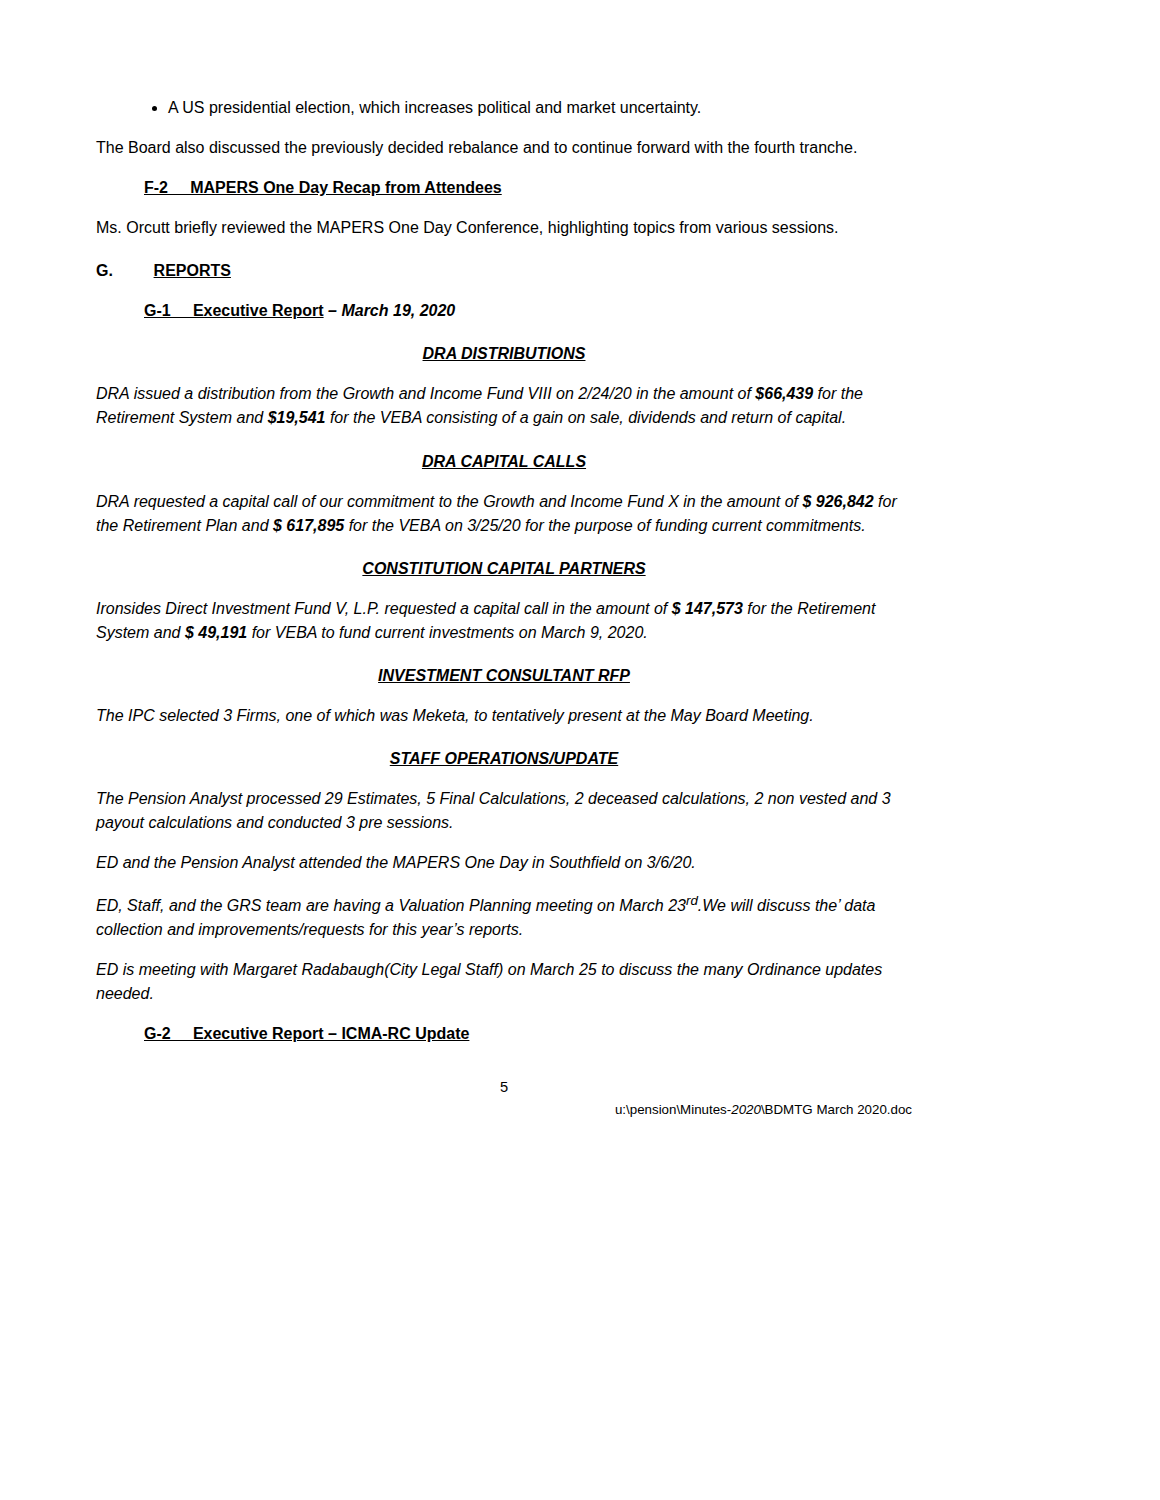A US presidential election, which increases political and market uncertainty.
The Board also discussed the previously decided rebalance and to continue forward with the fourth tranche.
F-2 MAPERS One Day Recap from Attendees
Ms. Orcutt briefly reviewed the MAPERS One Day Conference, highlighting topics from various sessions.
G. REPORTS
G-1 Executive Report – March 19, 2020
DRA DISTRIBUTIONS
DRA issued a distribution from the Growth and Income Fund VIII on 2/24/20 in the amount of $66,439 for the Retirement System and $19,541 for the VEBA consisting of a gain on sale, dividends and return of capital.
DRA CAPITAL CALLS
DRA requested a capital call of our commitment to the Growth and Income Fund X in the amount of $ 926,842 for the Retirement Plan and $ 617,895 for the VEBA on 3/25/20 for the purpose of funding current commitments.
CONSTITUTION CAPITAL PARTNERS
Ironsides Direct Investment Fund V, L.P. requested a capital call in the amount of $ 147,573 for the Retirement System and $ 49,191 for VEBA to fund current investments on March 9, 2020.
INVESTMENT CONSULTANT RFP
The IPC selected 3 Firms, one of which was Meketa, to tentatively present at the May Board Meeting.
STAFF OPERATIONS/UPDATE
The Pension Analyst processed 29 Estimates, 5 Final Calculations, 2 deceased calculations, 2 non vested and 3 payout calculations and conducted 3 pre sessions.
ED and the Pension Analyst attended the MAPERS One Day in Southfield on 3/6/20.
ED, Staff, and the GRS team are having a Valuation Planning meeting on March 23rd.We will discuss the’ data collection and improvements/requests for this year’s reports.
ED is meeting with Margaret Radabaugh(City Legal Staff) on March 25 to discuss the many Ordinance updates needed.
G-2 Executive Report – ICMA-RC Update
5
u:\pension\Minutes-2020\BDMTG March 2020.doc